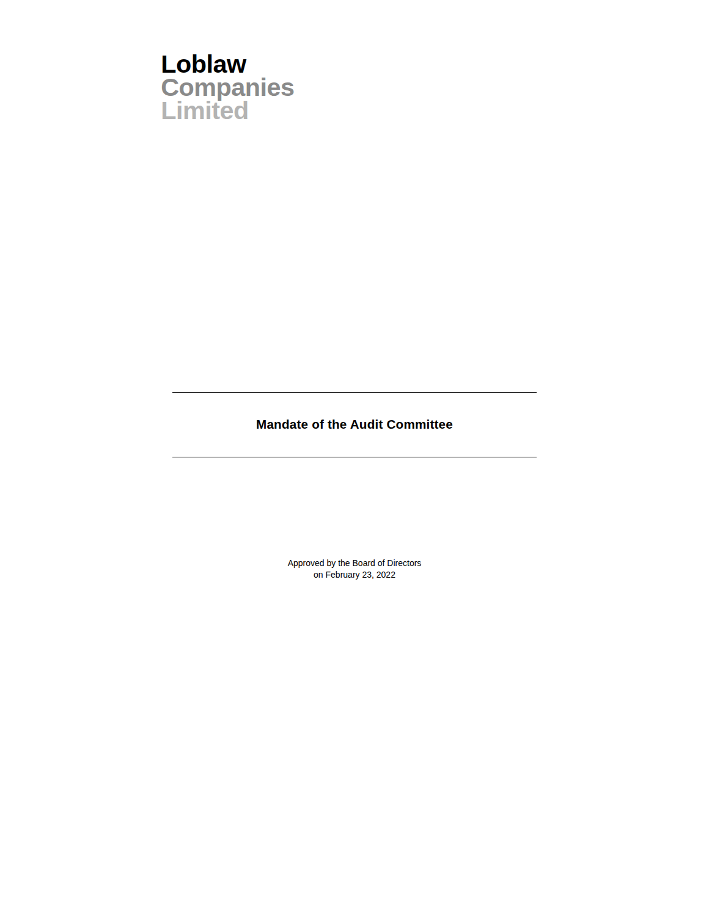Loblaw
Companies
Limited
Mandate of the Audit Committee
Approved by the Board of Directors
on February 23, 2022